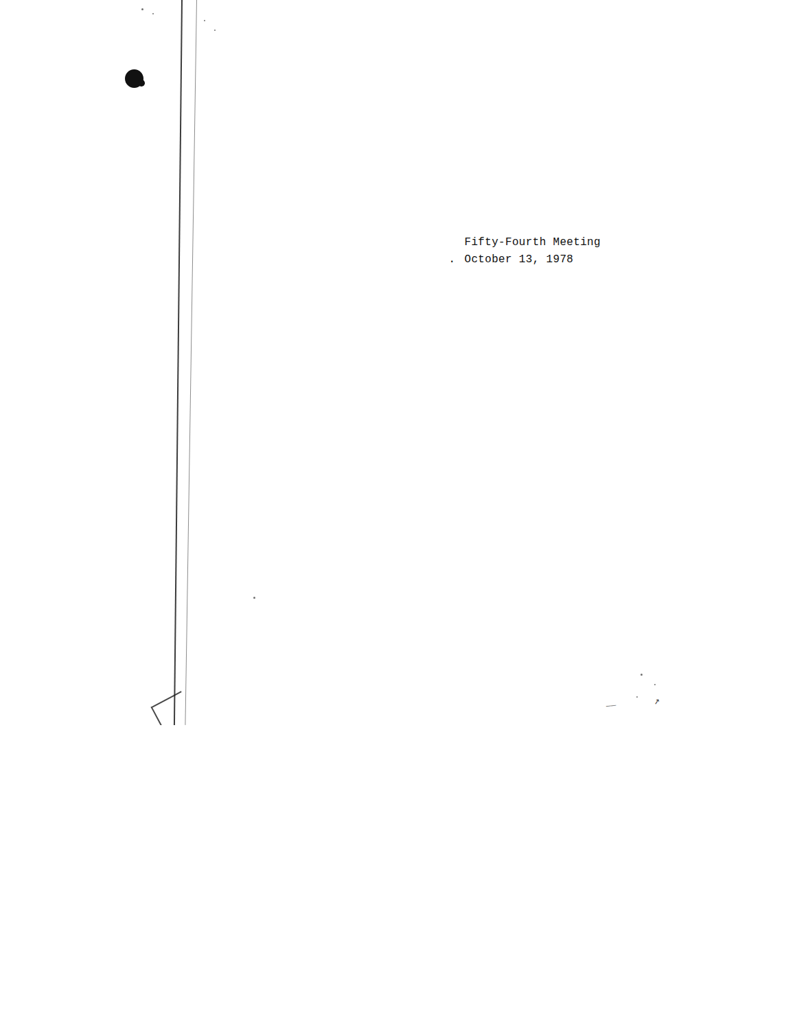Fifty-Fourth Meeting
. October 13, 1978
↗
——